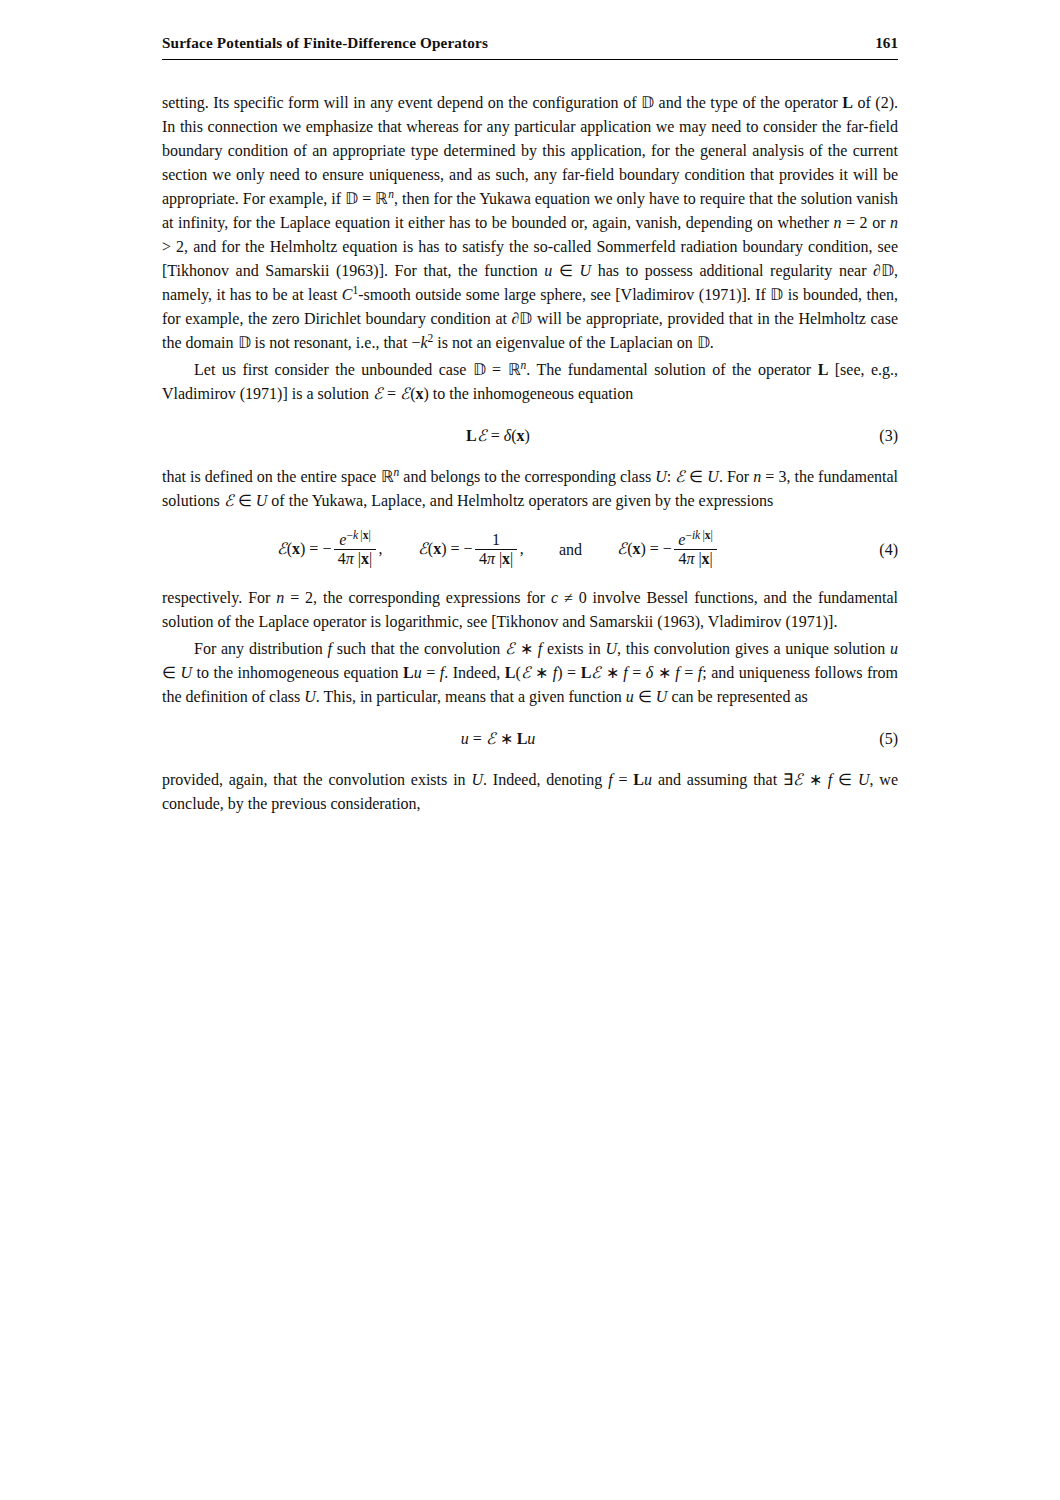Surface Potentials of Finite-Difference Operators 161
setting. Its specific form will in any event depend on the configuration of 𝔻 and the type of the operator L of (2). In this connection we emphasize that whereas for any particular application we may need to consider the far-field boundary condition of an appropriate type determined by this application, for the general analysis of the current section we only need to ensure uniqueness, and as such, any far-field boundary condition that provides it will be appropriate. For example, if 𝔻 = ℝn, then for the Yukawa equation we only have to require that the solution vanish at infinity, for the Laplace equation it either has to be bounded or, again, vanish, depending on whether n = 2 or n > 2, and for the Helmholtz equation is has to satisfy the so-called Sommerfeld radiation boundary condition, see [Tikhonov and Samarskii (1963)]. For that, the function u ∈ U has to possess additional regularity near ∂𝔻, namely, it has to be at least C1-smooth outside some large sphere, see [Vladimirov (1971)]. If 𝔻 is bounded, then, for example, the zero Dirichlet boundary condition at ∂𝔻 will be appropriate, provided that in the Helmholtz case the domain 𝔻 is not resonant, i.e., that −k2 is not an eigenvalue of the Laplacian on 𝔻.
Let us first consider the unbounded case 𝔻 = ℝn. The fundamental solution of the operator L [see, e.g., Vladimirov (1971)] is a solution ℰ = ℰ(x) to the inhomogeneous equation
Lℰ = δ(x)
(3)
that is defined on the entire space ℝn and belongs to the corresponding class U: ℰ ∈ U. For n = 3, the fundamental solutions ℰ ∈ U of the Yukawa, Laplace, and Helmholtz operators are given by the expressions
ℰ(x) = −e−k |x|4π |x|, ℰ(x) = −14π |x|, and ℰ(x) = −e−ik |x|4π |x|
(4)
respectively. For n = 2, the corresponding expressions for c ≠ 0 involve Bessel functions, and the fundamental solution of the Laplace operator is logarithmic, see [Tikhonov and Samarskii (1963), Vladimirov (1971)].
For any distribution f such that the convolution ℰ ∗ f exists in U, this convolution gives a unique solution u ∈ U to the inhomogeneous equation Lu = f. Indeed, L(ℰ ∗ f) = Lℰ ∗ f = δ ∗ f = f; and uniqueness follows from the definition of class U. This, in particular, means that a given function u ∈ U can be represented as
u = ℰ ∗ Lu
(5)
provided, again, that the convolution exists in U. Indeed, denoting f = Lu and assuming that ∃ℰ ∗ f ∈ U, we conclude, by the previous consideration,